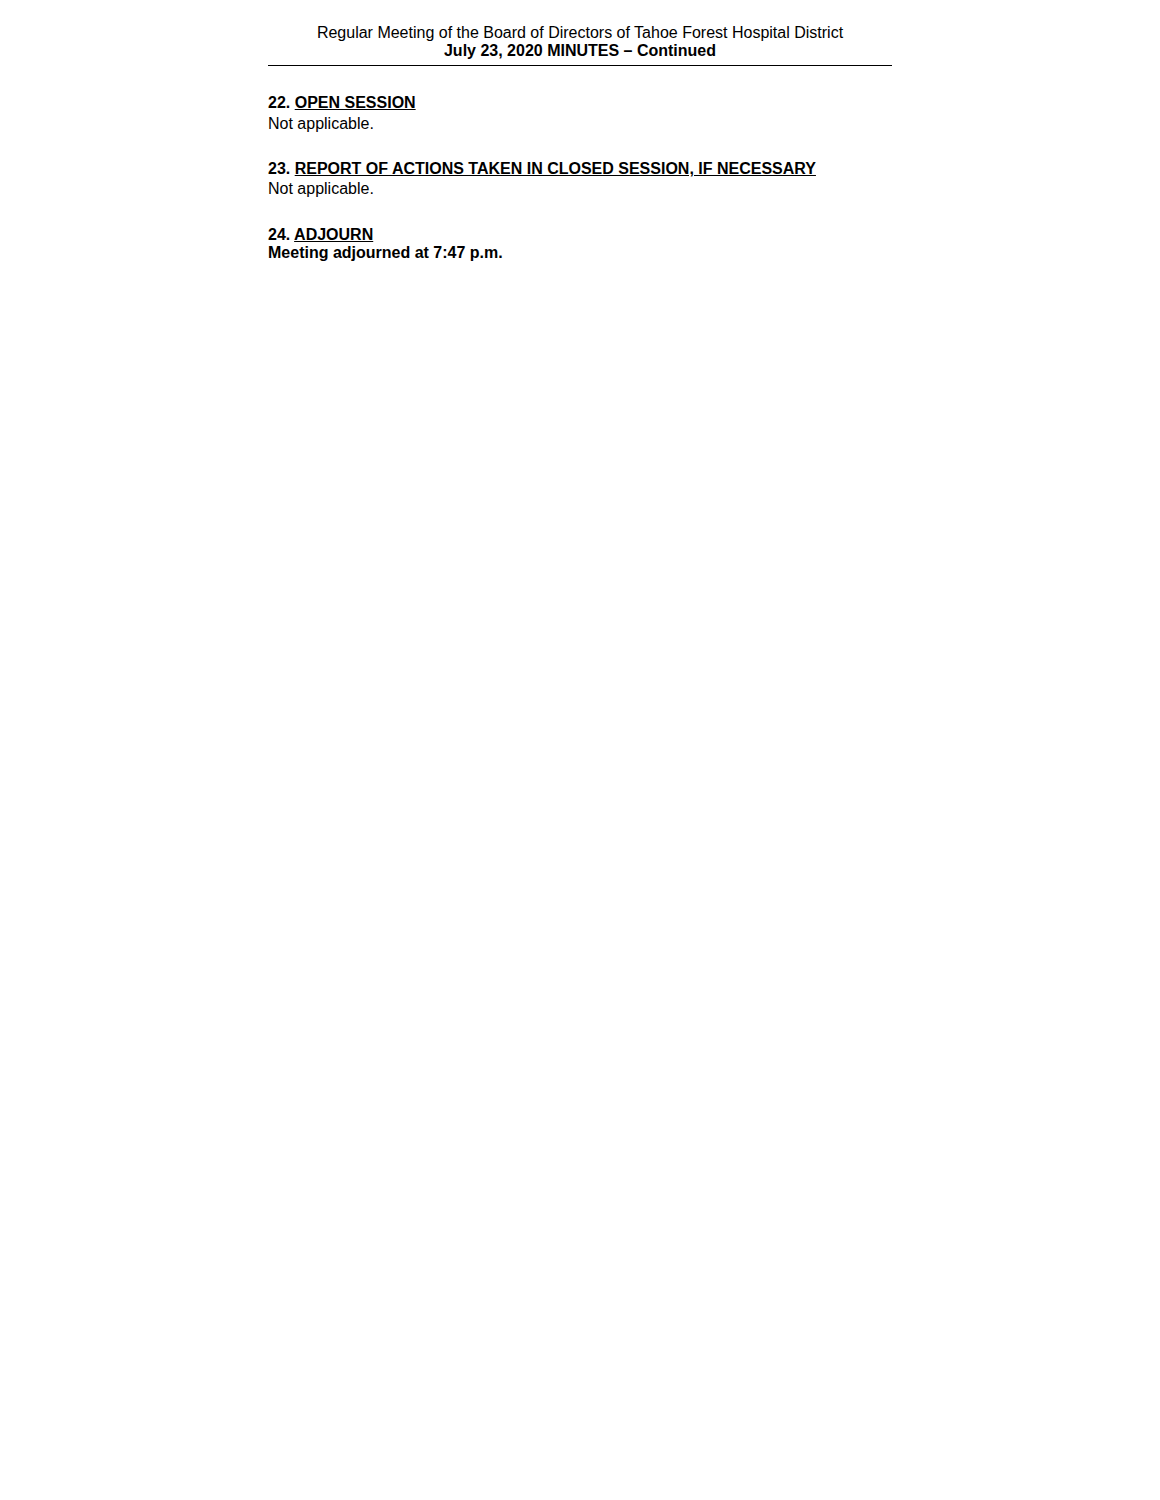Regular Meeting of the Board of Directors of Tahoe Forest Hospital District
July 23, 2020 MINUTES – Continued
22. OPEN SESSION
Not applicable.
23. REPORT OF ACTIONS TAKEN IN CLOSED SESSION, IF NECESSARY
Not applicable.
24. ADJOURN
Meeting adjourned at 7:47 p.m.